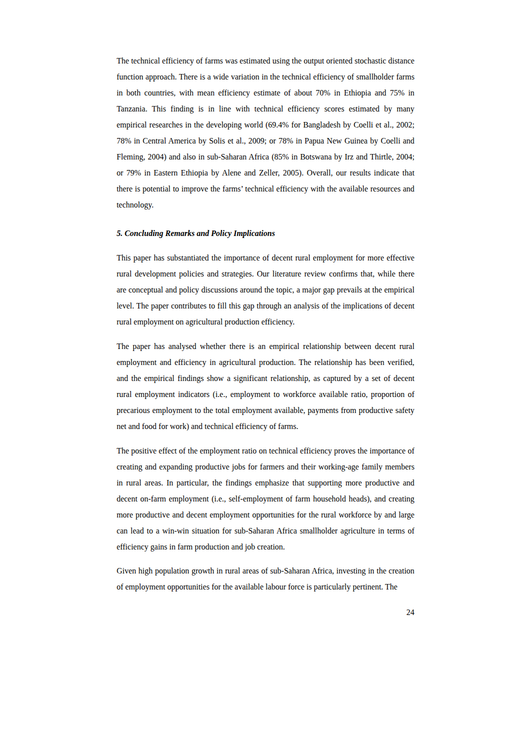The technical efficiency of farms was estimated using the output oriented stochastic distance function approach. There is a wide variation in the technical efficiency of smallholder farms in both countries, with mean efficiency estimate of about 70% in Ethiopia and 75% in Tanzania. This finding is in line with technical efficiency scores estimated by many empirical researches in the developing world (69.4% for Bangladesh by Coelli et al., 2002; 78% in Central America by Solis et al., 2009; or 78% in Papua New Guinea by Coelli and Fleming, 2004) and also in sub-Saharan Africa (85% in Botswana by Irz and Thirtle, 2004; or 79% in Eastern Ethiopia by Alene and Zeller, 2005). Overall, our results indicate that there is potential to improve the farms’ technical efficiency with the available resources and technology.
5. Concluding Remarks and Policy Implications
This paper has substantiated the importance of decent rural employment for more effective rural development policies and strategies. Our literature review confirms that, while there are conceptual and policy discussions around the topic, a major gap prevails at the empirical level. The paper contributes to fill this gap through an analysis of the implications of decent rural employment on agricultural production efficiency.
The paper has analysed whether there is an empirical relationship between decent rural employment and efficiency in agricultural production. The relationship has been verified, and the empirical findings show a significant relationship, as captured by a set of decent rural employment indicators (i.e., employment to workforce available ratio, proportion of precarious employment to the total employment available, payments from productive safety net and food for work) and technical efficiency of farms.
The positive effect of the employment ratio on technical efficiency proves the importance of creating and expanding productive jobs for farmers and their working-age family members in rural areas. In particular, the findings emphasize that supporting more productive and decent on-farm employment (i.e., self-employment of farm household heads), and creating more productive and decent employment opportunities for the rural workforce by and large can lead to a win-win situation for sub-Saharan Africa smallholder agriculture in terms of efficiency gains in farm production and job creation.
Given high population growth in rural areas of sub-Saharan Africa, investing in the creation of employment opportunities for the available labour force is particularly pertinent. The
24